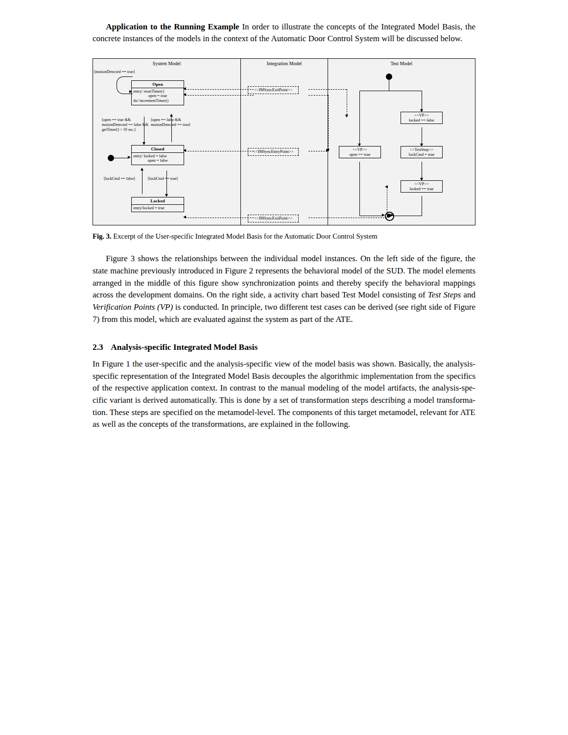Application to the Running Example In order to illustrate the concepts of the Integrated Model Basis, the concrete instances of the models in the context of the Automatic Door Control System will be discussed below.
System Model
[motionDetected == true]
Open
entry/ resetTimer()
open = true
do/ incrementTimer()
Closed
entry/ locked = false
open = false
Locked
entry/locked = true
[open == true &&
motionDetected == false &&
getTimer() > 10 sec.]
[open == false &&
motionDetected == true]
[lockCmd == true]
[lockCmd == false]
Integration Model
<<IMSyncExitPoint>>
<<IMSyncEntryPoint>>
<<IMSyncExitPoint>>
Test Model
<<VP>>
locked == false
<<VP>>
open == true
<<TestStep>>
lockCmd = true
<<VP>>
locked == true
Fig. 3. Excerpt of the User-specific Integrated Model Basis for the Automatic Door Control System
Figure 3 shows the relationships between the individual model instances. On the left side of the figure, the state machine previously introduced in Figure 2 represents the behavioral model of the SUD. The model elements arranged in the middle of this figure show synchronization points and thereby specify the behavioral mappings across the development domains. On the right side, a activity chart based Test Model consisting of Test Steps and Verification Points (VP) is conducted. In principle, two different test cases can be derived (see right side of Figure 7) from this model, which are evaluated against the system as part of the ATE.
2.3 Analysis-specific Integrated Model Basis
In Figure 1 the user-specific and the analysis-specific view of the model basis was shown. Basically, the analysis-specific representation of the Integrated Model Basis decouples the algorithmic implementation from the specifics of the respective application context. In contrast to the manual modeling of the model artifacts, the analysis-specific variant is derived automatically. This is done by a set of transformation steps describing a model transformation. These steps are specified on the metamodel-level. The components of this target metamodel, relevant for ATE as well as the concepts of the transformations, are explained in the following.